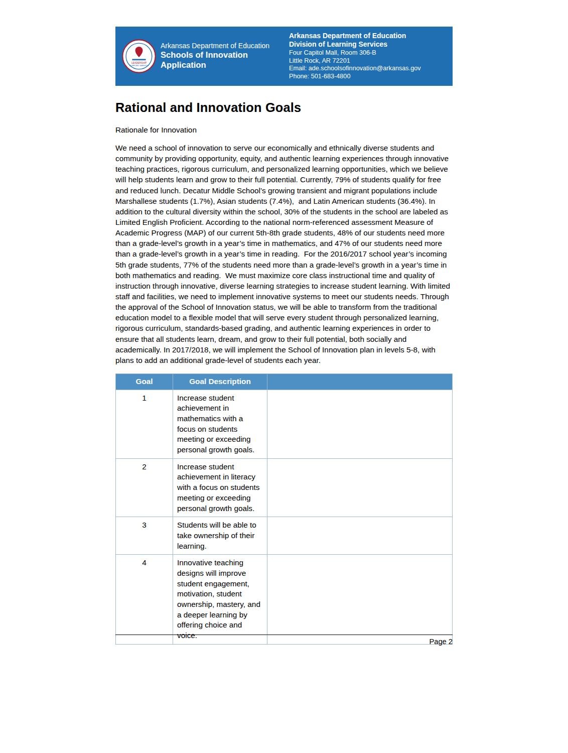Arkansas Department of Education
Schools of Innovation Application
Arkansas Department of Education
Division of Learning Services
Four Capitol Mall, Room 306-B
Little Rock, AR 72201
Email: ade.schoolsofinnovation@arkansas.gov
Phone: 501-683-4800
Rational and Innovation Goals
Rationale for Innovation
We need a school of innovation to serve our economically and ethnically diverse students and community by providing opportunity, equity, and authentic learning experiences through innovative teaching practices, rigorous curriculum, and personalized learning opportunities, which we believe will help students learn and grow to their full potential. Currently, 79% of students qualify for free and reduced lunch. Decatur Middle School’s growing transient and migrant populations include Marshallese students (1.7%), Asian students (7.4%), and Latin American students (36.4%). In addition to the cultural diversity within the school, 30% of the students in the school are labeled as Limited English Proficient. According to the national norm-referenced assessment Measure of Academic Progress (MAP) of our current 5th-8th grade students, 48% of our students need more than a grade-level’s growth in a year’s time in mathematics, and 47% of our students need more than a grade-level’s growth in a year’s time in reading. For the 2016/2017 school year’s incoming 5th grade students, 77% of the students need more than a grade-level’s growth in a year’s time in both mathematics and reading. We must maximize core class instructional time and quality of instruction through innovative, diverse learning strategies to increase student learning. With limited staff and facilities, we need to implement innovative systems to meet our students needs. Through the approval of the School of Innovation status, we will be able to transform from the traditional education model to a flexible model that will serve every student through personalized learning, rigorous curriculum, standards-based grading, and authentic learning experiences in order to ensure that all students learn, dream, and grow to their full potential, both socially and academically. In 2017/2018, we will implement the School of Innovation plan in levels 5-8, with plans to add an additional grade-level of students each year.
| Goal | Goal Description | |
| --- | --- | --- |
| 1 | Increase student achievement in mathematics with a focus on students meeting or exceeding personal growth goals. | |
| 2 | Increase student achievement in literacy with a focus on students meeting or exceeding personal growth goals. | |
| 3 | Students will be able to take ownership of their learning. | |
| 4 | Innovative teaching designs will improve student engagement, motivation, student ownership, mastery, and a deeper learning by offering choice and voice. | |
Page 2